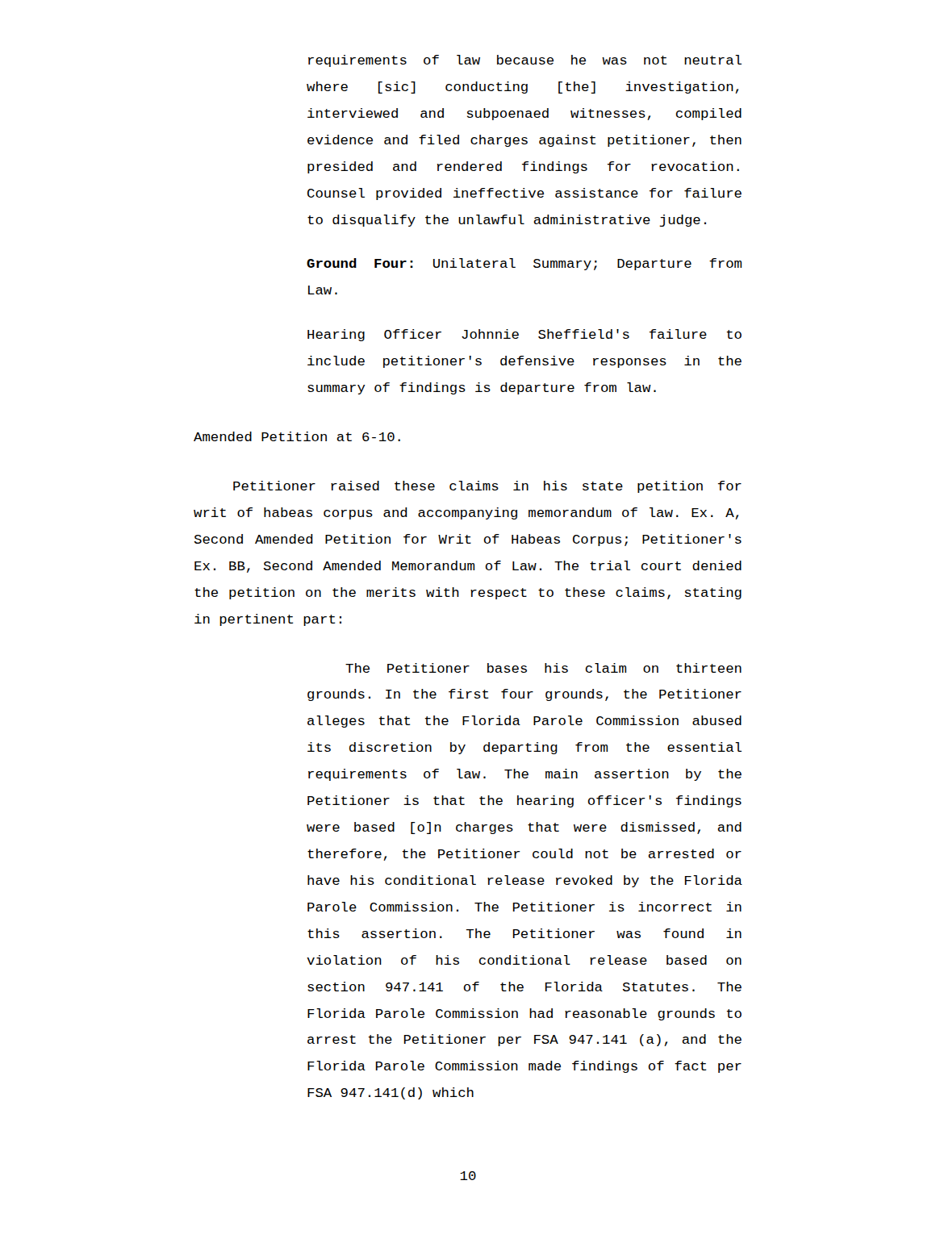requirements of law because he was not neutral where [sic] conducting [the] investigation, interviewed and subpoenaed witnesses, compiled evidence and filed charges against petitioner, then presided and rendered findings for revocation. Counsel provided ineffective assistance for failure to disqualify the unlawful administrative judge.
Ground Four: Unilateral Summary; Departure from Law.
Hearing Officer Johnnie Sheffield's failure to include petitioner's defensive responses in the summary of findings is departure from law.
Amended Petition at 6-10.
Petitioner raised these claims in his state petition for writ of habeas corpus and accompanying memorandum of law. Ex. A, Second Amended Petition for Writ of Habeas Corpus; Petitioner's Ex. BB, Second Amended Memorandum of Law. The trial court denied the petition on the merits with respect to these claims, stating in pertinent part:
The Petitioner bases his claim on thirteen grounds. In the first four grounds, the Petitioner alleges that the Florida Parole Commission abused its discretion by departing from the essential requirements of law. The main assertion by the Petitioner is that the hearing officer's findings were based [o]n charges that were dismissed, and therefore, the Petitioner could not be arrested or have his conditional release revoked by the Florida Parole Commission. The Petitioner is incorrect in this assertion. The Petitioner was found in violation of his conditional release based on section 947.141 of the Florida Statutes. The Florida Parole Commission had reasonable grounds to arrest the Petitioner per FSA 947.141 (a), and the Florida Parole Commission made findings of fact per FSA 947.141(d) which
10